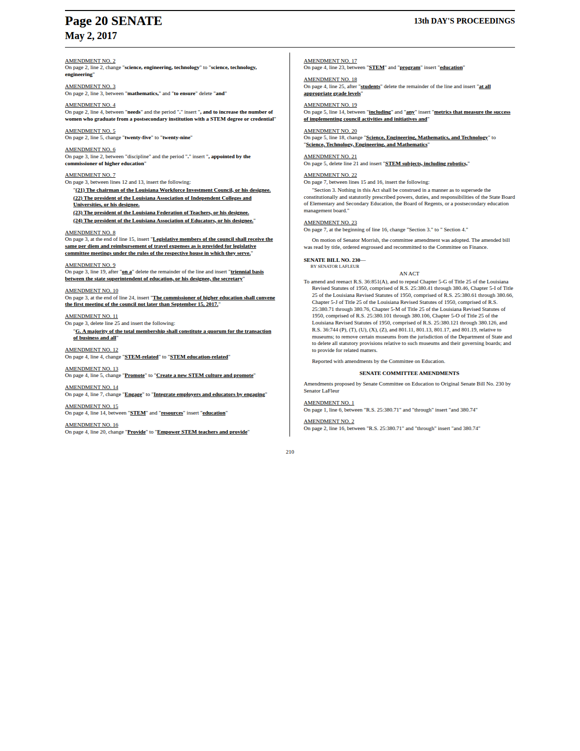Page 20 SENATE
13th DAY'S PROCEEDINGS
May 2, 2017
AMENDMENT NO. 2
On page 2, line 2, change "science, engineering, technology" to "science, technology, engineering"
AMENDMENT NO. 3
On page 2, line 3, between "mathematics," and "to ensure" delete "and"
AMENDMENT NO. 4
On page 2, line 4, between "needs" and the period "." insert ", and to increase the number of women who graduate from a postsecondary institution with a STEM degree or credential"
AMENDMENT NO. 5
On page 2, line 5, change "twenty-five" to "twenty-nine"
AMENDMENT NO. 6
On page 3, line 2, between "discipline" and the period "." insert ", appointed by the commissioner of higher education"
AMENDMENT NO. 7
On page 3, between lines 12 and 13, insert the following:
"(21) The chairman of the Louisiana Workforce Investment Council, or his designee.
(22) The president of the Louisiana Association of Independent Colleges and Universities, or his designee.
(23) The president of the Louisiana Federation of Teachers, or his designee.
(24) The president of the Louisiana Association of Educators, or his designee."
AMENDMENT NO. 8
On page 3, at the end of line 15, insert "Legislative members of the council shall receive the same per diem and reimbursement of travel expenses as is provided for legislative committee meetings under the rules of the respective house in which they serve."
AMENDMENT NO. 9
On page 3, line 19, after "on a" delete the remainder of the line and insert "triennial basis between the state superintendent of education, or his designee, the secretary"
AMENDMENT NO. 10
On page 3, at the end of line 24, insert "The commissioner of higher education shall convene the first meeting of the council not later than September 15, 2017."
AMENDMENT NO. 11
On page 3, delete line 25 and insert the following:
"G. A majority of the total membership shall constitute a quorum for the transaction of business and all"
AMENDMENT NO. 12
On page 4, line 4, change "STEM-related" to "STEM education-related"
AMENDMENT NO. 13
On page 4, line 5, change "Promote" to "Create a new STEM culture and promote"
AMENDMENT NO. 14
On page 4, line 7, change "Engage" to "Integrate employers and educators by engaging"
AMENDMENT NO. 15
On page 4, line 14, between "STEM" and "resources" insert "education"
AMENDMENT NO. 16
On page 4, line 20, change "Provide" to "Empower STEM teachers and provide"
AMENDMENT NO. 17
On page 4, line 23, between "STEM" and "program" insert "education"
AMENDMENT NO. 18
On page 4, line 25, after "students" delete the remainder of the line and insert "at all appropriate grade levels"
AMENDMENT NO. 19
On page 5, line 14, between "including" and "any" insert "metrics that measure the success of implementing council activities and initiatives and"
AMENDMENT NO. 20
On page 5, line 18, change "Science, Engineering, Mathematics, and Technology" to "Science, Technology, Engineering, and Mathematics"
AMENDMENT NO. 21
On page 5, delete line 21 and insert "STEM subjects, including robotics,"
AMENDMENT NO. 22
On page 7, between lines 15 and 16, insert the following:
"Section 3. Nothing in this Act shall be construed in a manner as to supersede the constitutionally and statutorily prescribed powers, duties, and responsibilities of the State Board of Elementary and Secondary Education, the Board of Regents, or a postsecondary education management board."
AMENDMENT NO. 23
On page 7, at the beginning of line 16, change "Section 3." to " Section 4."
On motion of Senator Morrish, the committee amendment was adopted. The amended bill was read by title, ordered engrossed and recommitted to the Committee on Finance.
SENATE BILL NO. 230—
BY SENATOR LAFLEUR
AN ACT
To amend and reenact R.S. 36:851(A), and to repeal Chapter 5-G of Title 25 of the Louisiana Revised Statutes of 1950, comprised of R.S. 25:380.41 through 380.46, Chapter 5-I of Title 25 of the Louisiana Revised Statutes of 1950, comprised of R.S. 25:380.61 through 380.66, Chapter 5-J of Title 25 of the Louisiana Revised Statutes of 1950, comprised of R.S. 25:380.71 through 380.76, Chapter 5-M of Title 25 of the Louisiana Revised Statutes of 1950, comprised of R.S. 25:380.101 through 380.106, Chapter 5-O of Title 25 of the Louisiana Revised Statutes of 1950, comprised of R.S. 25:380.121 through 380.126, and R.S. 36:744 (P), (T), (U), (X), (Z), and 801.11, 801.13, 801.17, and 801.19, relative to museums; to remove certain museums from the jurisdiction of the Department of State and to delete all statutory provisions relative to such museums and their governing boards; and to provide for related matters.
Reported with amendments by the Committee on Education.
SENATE COMMITTEE AMENDMENTS
Amendments proposed by Senate Committee on Education to Original Senate Bill No. 230 by Senator LaFleur
AMENDMENT NO. 1
On page 1, line 6, between "R.S. 25:380.71" and "through" insert "and 380.74"
AMENDMENT NO. 2
On page 2, line 16, between "R.S. 25:380.71" and "through" insert "and 380.74"
210